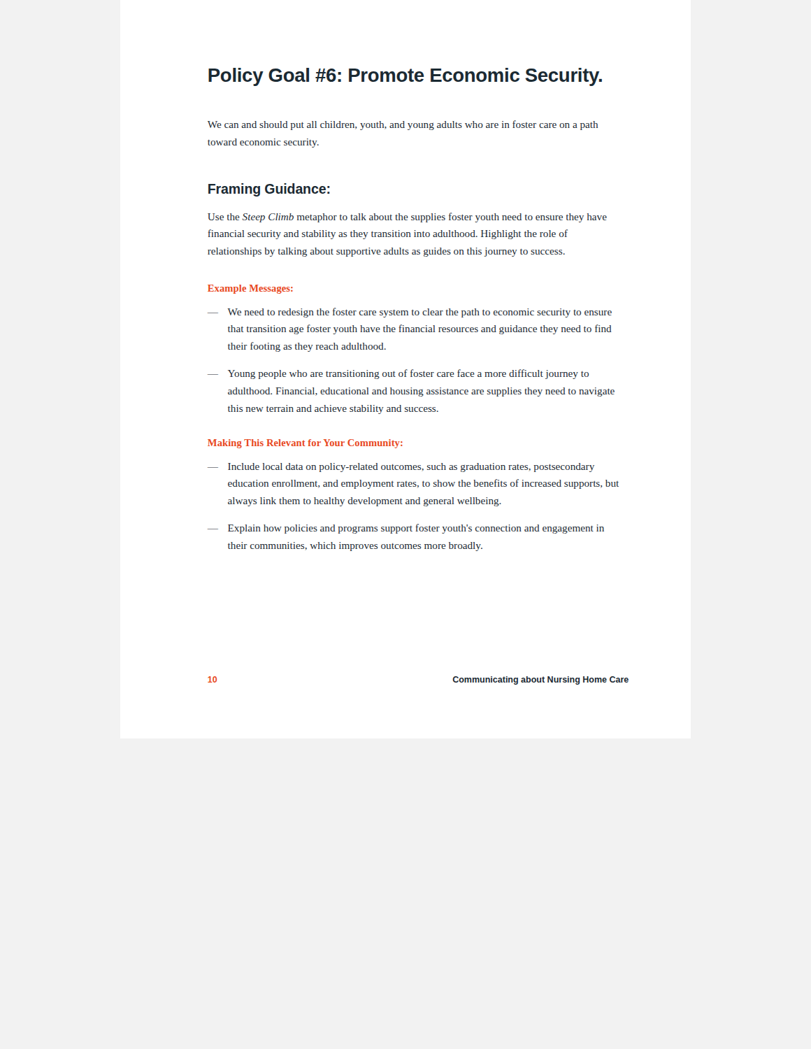Policy Goal #6: Promote Economic Security.
We can and should put all children, youth, and young adults who are in foster care on a path toward economic security.
Framing Guidance:
Use the Steep Climb metaphor to talk about the supplies foster youth need to ensure they have financial security and stability as they transition into adulthood. Highlight the role of relationships by talking about supportive adults as guides on this journey to success.
Example Messages:
We need to redesign the foster care system to clear the path to economic security to ensure that transition age foster youth have the financial resources and guidance they need to find their footing as they reach adulthood.
Young people who are transitioning out of foster care face a more difficult journey to adulthood. Financial, educational and housing assistance are supplies they need to navigate this new terrain and achieve stability and success.
Making This Relevant for Your Community:
Include local data on policy-related outcomes, such as graduation rates, postsecondary education enrollment, and employment rates, to show the benefits of increased supports, but always link them to healthy development and general wellbeing.
Explain how policies and programs support foster youth's connection and engagement in their communities, which improves outcomes more broadly.
10 Communicating about Nursing Home Care